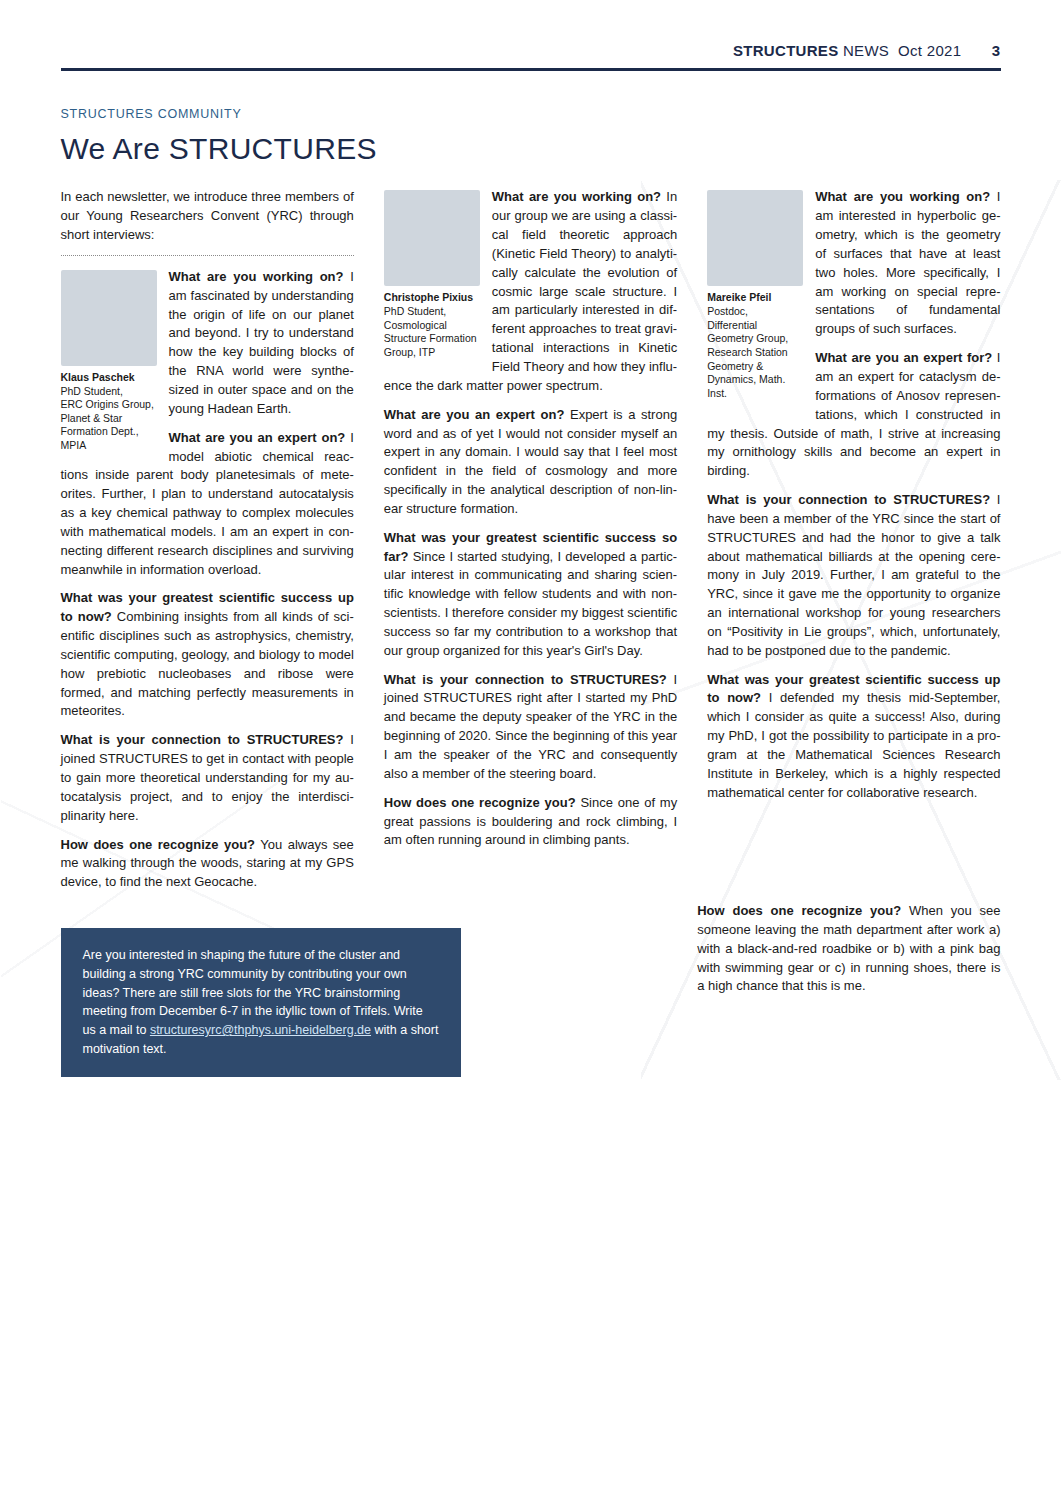STRUCTURES NEWS Oct 2021 3
Structures Community
We Are STRUCTURES
In each newsletter, we introduce three members of our Young Researchers Convent (YRC) through short interviews:
Klaus Paschek
PhD Student,
ERC Origins Group, Planet & Star Formation Dept., MPIA
What are you working on? I am fascinated by understanding the origin of life on our planet and beyond. I try to understand how the key building blocks of the RNA world were synthesized in outer space and on the young Hadean Earth.
What are you an expert on? I model abiotic chemical reactions inside parent body planetesimals of meteorites. Further, I plan to understand autocatalysis as a key chemical pathway to complex molecules with mathematical models. I am an expert in connecting different research disciplines and surviving meanwhile in information overload.
What was your greatest scientific success up to now? Combining insights from all kinds of scientific disciplines such as astrophysics, chemistry, scientific computing, geology, and biology to model how prebiotic nucleobases and ribose were formed, and matching perfectly measurements in meteorites.
What is your connection to STRUCTURES? I joined STRUCTURES to get in contact with people to gain more theoretical understanding for my autocatalysis project, and to enjoy the interdisciplinarity here.
How does one recognize you? You always see me walking through the woods, staring at my GPS device, to find the next Geocache.
Christophe Pixius
PhD Student,
Cosmological Structure Formation Group, ITP
What are you working on? In our group we are using a classical field theoretic approach (Kinetic Field Theory) to analytically calculate the evolution of cosmic large scale structure. I am particularly interested in different approaches to treat gravitational interactions in Kinetic Field Theory and how they influence the dark matter power spectrum.
What are you an expert on? Expert is a strong word and as of yet I would not consider myself an expert in any domain. I would say that I feel most confident in the field of cosmology and more specifically in the analytical description of non-linear structure formation.
What was your greatest scientific success so far? Since I started studying, I developed a particular interest in communicating and sharing scientific knowledge with fellow students and with non-scientists. I therefore consider my biggest scientific success so far my contribution to a workshop that our group organized for this year's Girl's Day.
What is your connection to STRUCTURES? I joined STRUCTURES right after I started my PhD and became the deputy speaker of the YRC in the beginning of 2020. Since the beginning of this year I am the speaker of the YRC and consequently also a member of the steering board.
How does one recognize you? Since one of my great passions is bouldering and rock climbing, I am often running around in climbing pants.
Mareike Pfeil
Postdoc,
Differential Geometry Group, Research Station Geometry & Dynamics, Math. Inst.
What are you working on? I am interested in hyperbolic geometry, which is the geometry of surfaces that have at least two holes. More specifically, I am working on special representations of fundamental groups of such surfaces.
What are you an expert for? I am an expert for cataclysm deformations of Anosov representations, which I constructed in my thesis. Outside of math, I strive at increasing my ornithology skills and become an expert in birding.
What is your connection to STRUCTURES? I have been a member of the YRC since the start of STRUCTURES and had the honor to give a talk about mathematical billiards at the opening ceremony in July 2019. Further, I am grateful to the YRC, since it gave me the opportunity to organize an international workshop for young researchers on “Positivity in Lie groups”, which, unfortunately, had to be postponed due to the pandemic.
What was your greatest scientific success up to now? I defended my thesis mid-September, which I consider as quite a success! Also, during my PhD, I got the possibility to participate in a program at the Mathematical Sciences Research Institute in Berkeley, which is a highly respected mathematical center for collaborative research.
Are you interested in shaping the future of the cluster and building a strong YRC community by contributing your own ideas? There are still free slots for the YRC brainstorming meeting from December 6-7 in the idyllic town of Trifels. Write us a mail to structuresyrc@thphys.uni-heidelberg.de with a short motivation text.
How does one recognize you? When you see someone leaving the math department after work a) with a black-and-red roadbike or b) with a pink bag with swimming gear or c) in running shoes, there is a high chance that this is me.